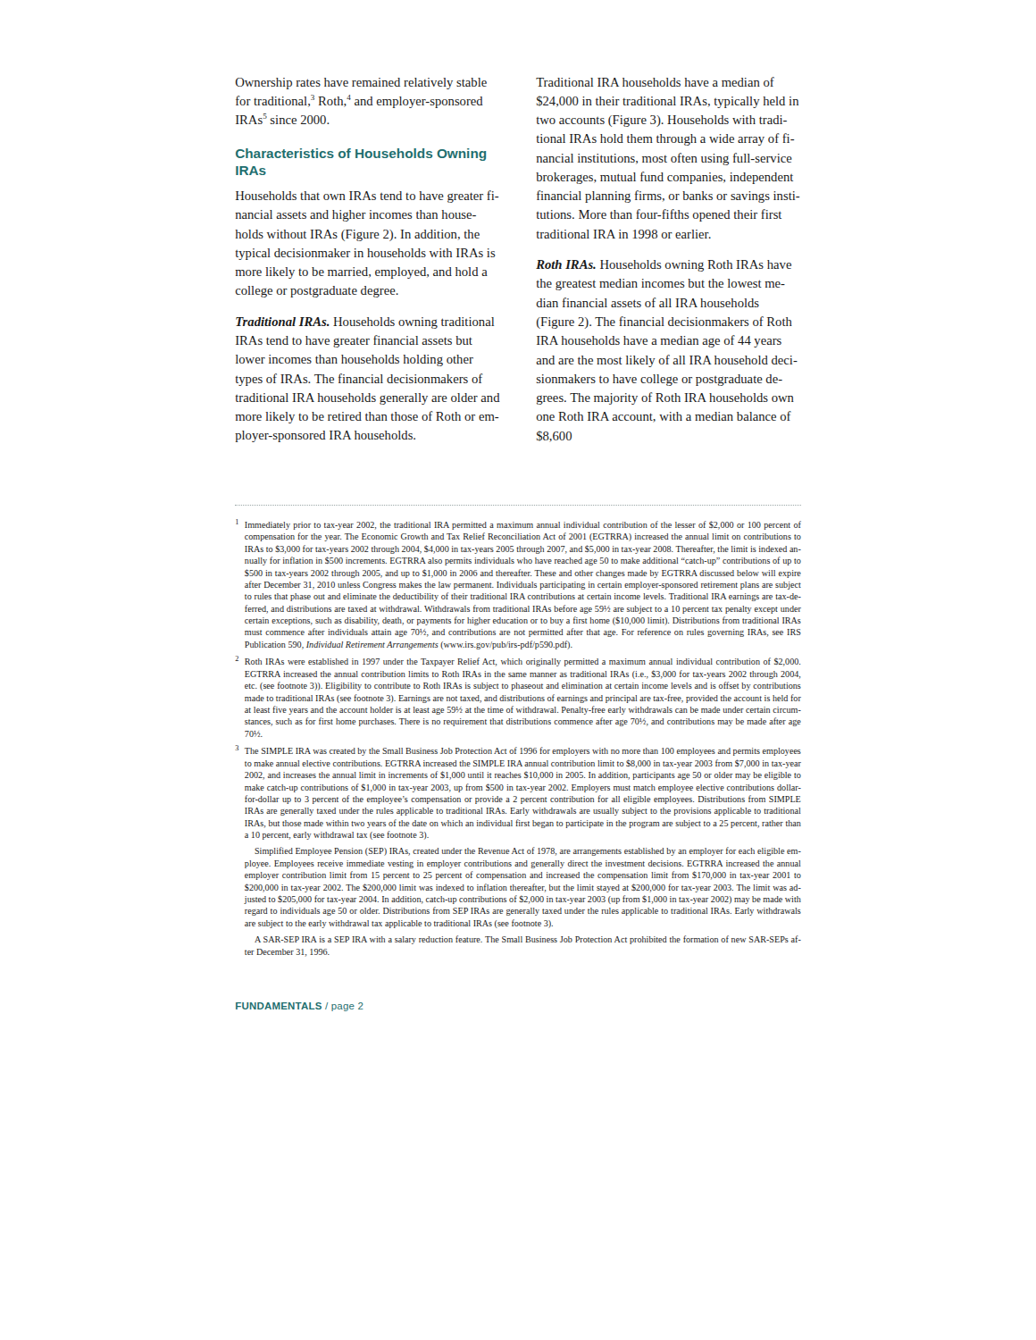Ownership rates have remained relatively stable for traditional,3 Roth,4 and employer-sponsored IRAs5 since 2000.
Characteristics of Households Owning IRAs
Households that own IRAs tend to have greater financial assets and higher incomes than households without IRAs (Figure 2). In addition, the typical decisionmaker in households with IRAs is more likely to be married, employed, and hold a college or postgraduate degree.
Traditional IRAs. Households owning traditional IRAs tend to have greater financial assets but lower incomes than households holding other types of IRAs. The financial decisionmakers of traditional IRA households generally are older and more likely to be retired than those of Roth or employer-sponsored IRA households.
Traditional IRA households have a median of $24,000 in their traditional IRAs, typically held in two accounts (Figure 3). Households with traditional IRAs hold them through a wide array of financial institutions, most often using full-service brokerages, mutual fund companies, independent financial planning firms, or banks or savings institutions. More than four-fifths opened their first traditional IRA in 1998 or earlier.
Roth IRAs. Households owning Roth IRAs have the greatest median incomes but the lowest median financial assets of all IRA households (Figure 2). The financial decisionmakers of Roth IRA households have a median age of 44 years and are the most likely of all IRA household decisionmakers to have college or postgraduate degrees. The majority of Roth IRA households own one Roth IRA account, with a median balance of $8,600
Immediately prior to tax-year 2002, the traditional IRA permitted a maximum annual individual contribution of the lesser of $2,000 or 100 percent of compensation for the year. The Economic Growth and Tax Relief Reconciliation Act of 2001 (EGTRRA) increased the annual limit on contributions to IRAs to $3,000 for tax-years 2002 through 2004, $4,000 in tax-years 2005 through 2007, and $5,000 in tax-year 2008. Thereafter, the limit is indexed annually for inflation in $500 increments. EGTRRA also permits individuals who have reached age 50 to make additional “catch-up” contributions of up to $500 in tax-years 2002 through 2005, and up to $1,000 in 2006 and thereafter. These and other changes made by EGTRRA discussed below will expire after December 31, 2010 unless Congress makes the law permanent. Individuals participating in certain employer-sponsored retirement plans are subject to rules that phase out and eliminate the deductibility of their traditional IRA contributions at certain income levels. Traditional IRA earnings are tax-deferred, and distributions are taxed at withdrawal. Withdrawals from traditional IRAs before age 59½ are subject to a 10 percent tax penalty except under certain exceptions, such as disability, death, or payments for higher education or to buy a first home ($10,000 limit). Distributions from traditional IRAs must commence after individuals attain age 70½, and contributions are not permitted after that age. For reference on rules governing IRAs, see IRS Publication 590, Individual Retirement Arrangements (www.irs.gov/pub/irs-pdf/p590.pdf).
Roth IRAs were established in 1997 under the Taxpayer Relief Act, which originally permitted a maximum annual individual contribution of $2,000. EGTRRA increased the annual contribution limits to Roth IRAs in the same manner as traditional IRAs (i.e., $3,000 for tax-years 2002 through 2004, etc. (see footnote 3)). Eligibility to contribute to Roth IRAs is subject to phaseout and elimination at certain income levels and is offset by contributions made to traditional IRAs (see footnote 3). Earnings are not taxed, and distributions of earnings and principal are tax-free, provided the account is held for at least five years and the account holder is at least age 59½ at the time of withdrawal. Penalty-free early withdrawals can be made under certain circumstances, such as for first home purchases. There is no requirement that distributions commence after age 70½, and contributions may be made after age 70½.
The SIMPLE IRA was created by the Small Business Job Protection Act of 1996 for employers with no more than 100 employees and permits employees to make annual elective contributions. EGTRRA increased the SIMPLE IRA annual contribution limit to $8,000 in tax-year 2003 from $7,000 in tax-year 2002, and increases the annual limit in increments of $1,000 until it reaches $10,000 in 2005. In addition, participants age 50 or older may be eligible to make catch-up contributions of $1,000 in tax-year 2003, up from $500 in tax-year 2002. Employers must match employee elective contributions dollar-for-dollar up to 3 percent of the employee’s compensation or provide a 2 percent contribution for all eligible employees. Distributions from SIMPLE IRAs are generally taxed under the rules applicable to traditional IRAs. Early withdrawals are usually subject to the provisions applicable to traditional IRAs, but those made within two years of the date on which an individual first began to participate in the program are subject to a 25 percent, rather than a 10 percent, early withdrawal tax (see footnote 3).
Simplified Employee Pension (SEP) IRAs, created under the Revenue Act of 1978, are arrangements established by an employer for each eligible employee. Employees receive immediate vesting in employer contributions and generally direct the investment decisions. EGTRRA increased the annual employer contribution limit from 15 percent to 25 percent of compensation and increased the compensation limit from $170,000 in tax-year 2001 to $200,000 in tax-year 2002. The $200,000 limit was indexed to inflation thereafter, but the limit stayed at $200,000 for tax-year 2003. The limit was adjusted to $205,000 for tax-year 2004. In addition, catch-up contributions of $2,000 in tax-year 2003 (up from $1,000 in tax-year 2002) may be made with regard to individuals age 50 or older. Distributions from SEP IRAs are generally taxed under the rules applicable to traditional IRAs. Early withdrawals are subject to the early withdrawal tax applicable to traditional IRAs (see footnote 3).
A SAR-SEP IRA is a SEP IRA with a salary reduction feature. The Small Business Job Protection Act prohibited the formation of new SAR-SEPs after December 31, 1996.
FUNDAMENTALS / page 2